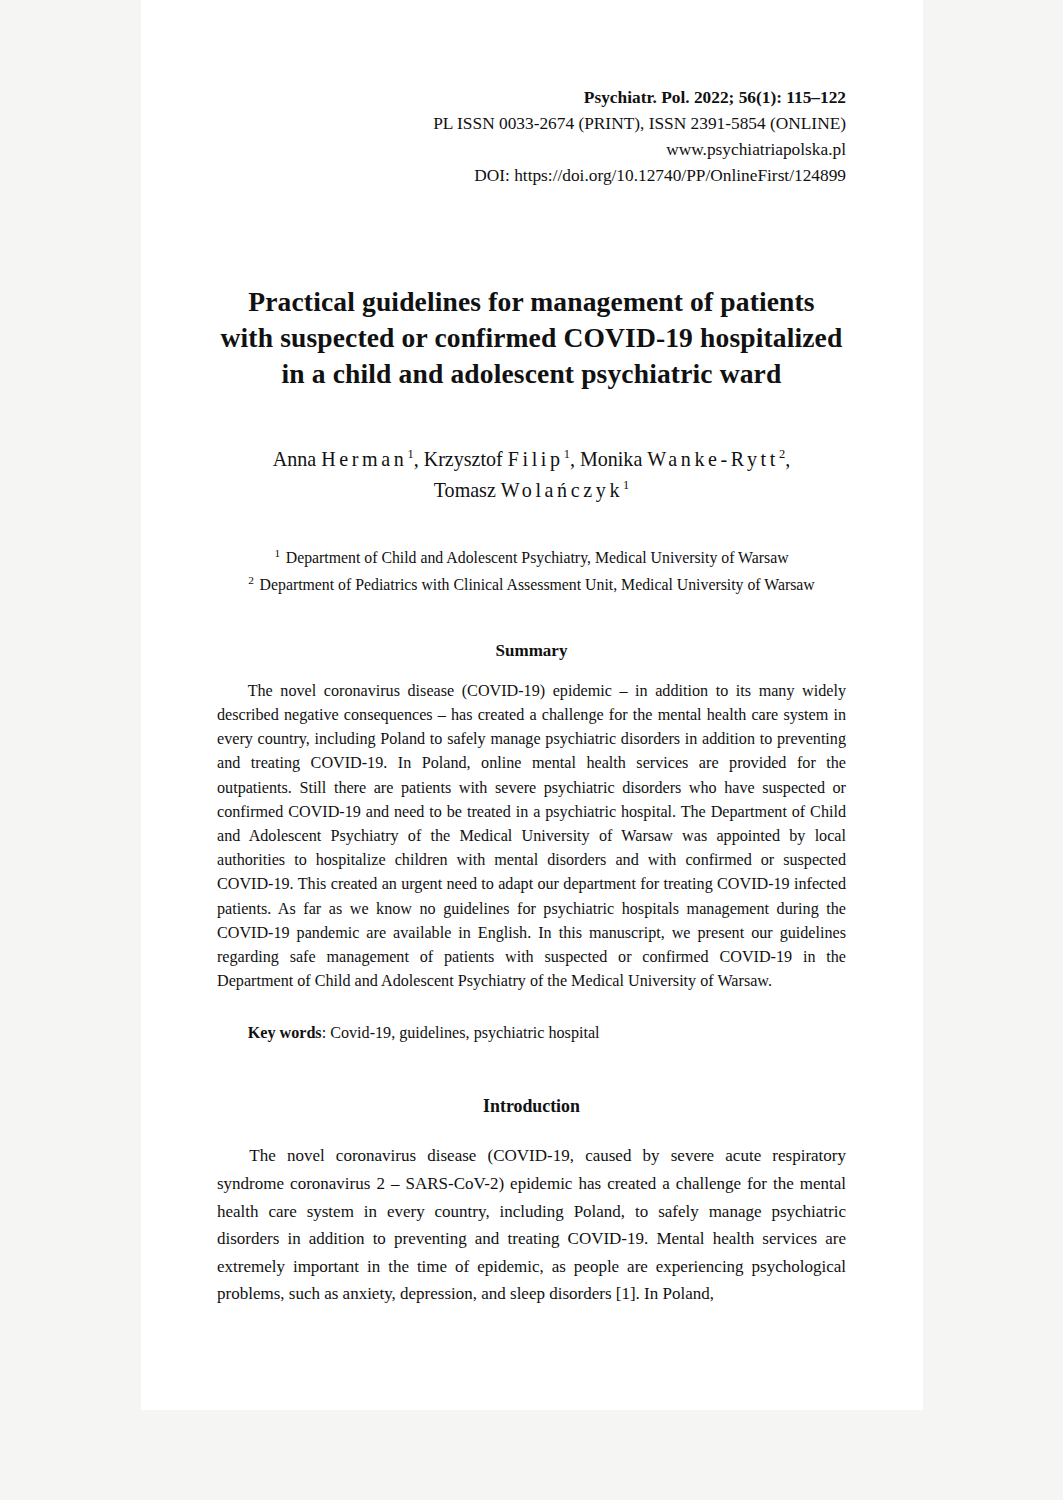Psychiatr. Pol. 2022; 56(1): 115–122
PL ISSN 0033-2674 (PRINT), ISSN 2391-5854 (ONLINE) www.psychiatriapolska.pl DOI: https://doi.org/10.12740/PP/OnlineFirst/124899
Practical guidelines for management of patients
with suspected or confirmed COVID-19 hospitalized
in a child and adolescent psychiatric ward
Anna Herman1, Krzysztof Filip1, Monika Wanke-Rytt2,
Tomasz Wolańczyk1
1 Department of Child and Adolescent Psychiatry, Medical University of Warsaw
2 Department of Pediatrics with Clinical Assessment Unit, Medical University of Warsaw
Summary
The novel coronavirus disease (COVID-19) epidemic – in addition to its many widely described negative consequences – has created a challenge for the mental health care system in every country, including Poland to safely manage psychiatric disorders in addition to preventing and treating COVID-19. In Poland, online mental health services are provided for the outpatients. Still there are patients with severe psychiatric disorders who have suspected or confirmed COVID-19 and need to be treated in a psychiatric hospital. The Department of Child and Adolescent Psychiatry of the Medical University of Warsaw was appointed by local authorities to hospitalize children with mental disorders and with confirmed or suspected COVID-19. This created an urgent need to adapt our department for treating COVID-19 infected patients. As far as we know no guidelines for psychiatric hospitals management during the COVID-19 pandemic are available in English. In this manuscript, we present our guidelines regarding safe management of patients with suspected or confirmed COVID-19 in the Department of Child and Adolescent Psychiatry of the Medical University of Warsaw.
Key words: Covid-19, guidelines, psychiatric hospital
Introduction
The novel coronavirus disease (COVID-19, caused by severe acute respiratory syndrome coronavirus 2 – SARS-CoV-2) epidemic has created a challenge for the mental health care system in every country, including Poland, to safely manage psychiatric disorders in addition to preventing and treating COVID-19. Mental health services are extremely important in the time of epidemic, as people are experiencing psychological problems, such as anxiety, depression, and sleep disorders [1]. In Poland,